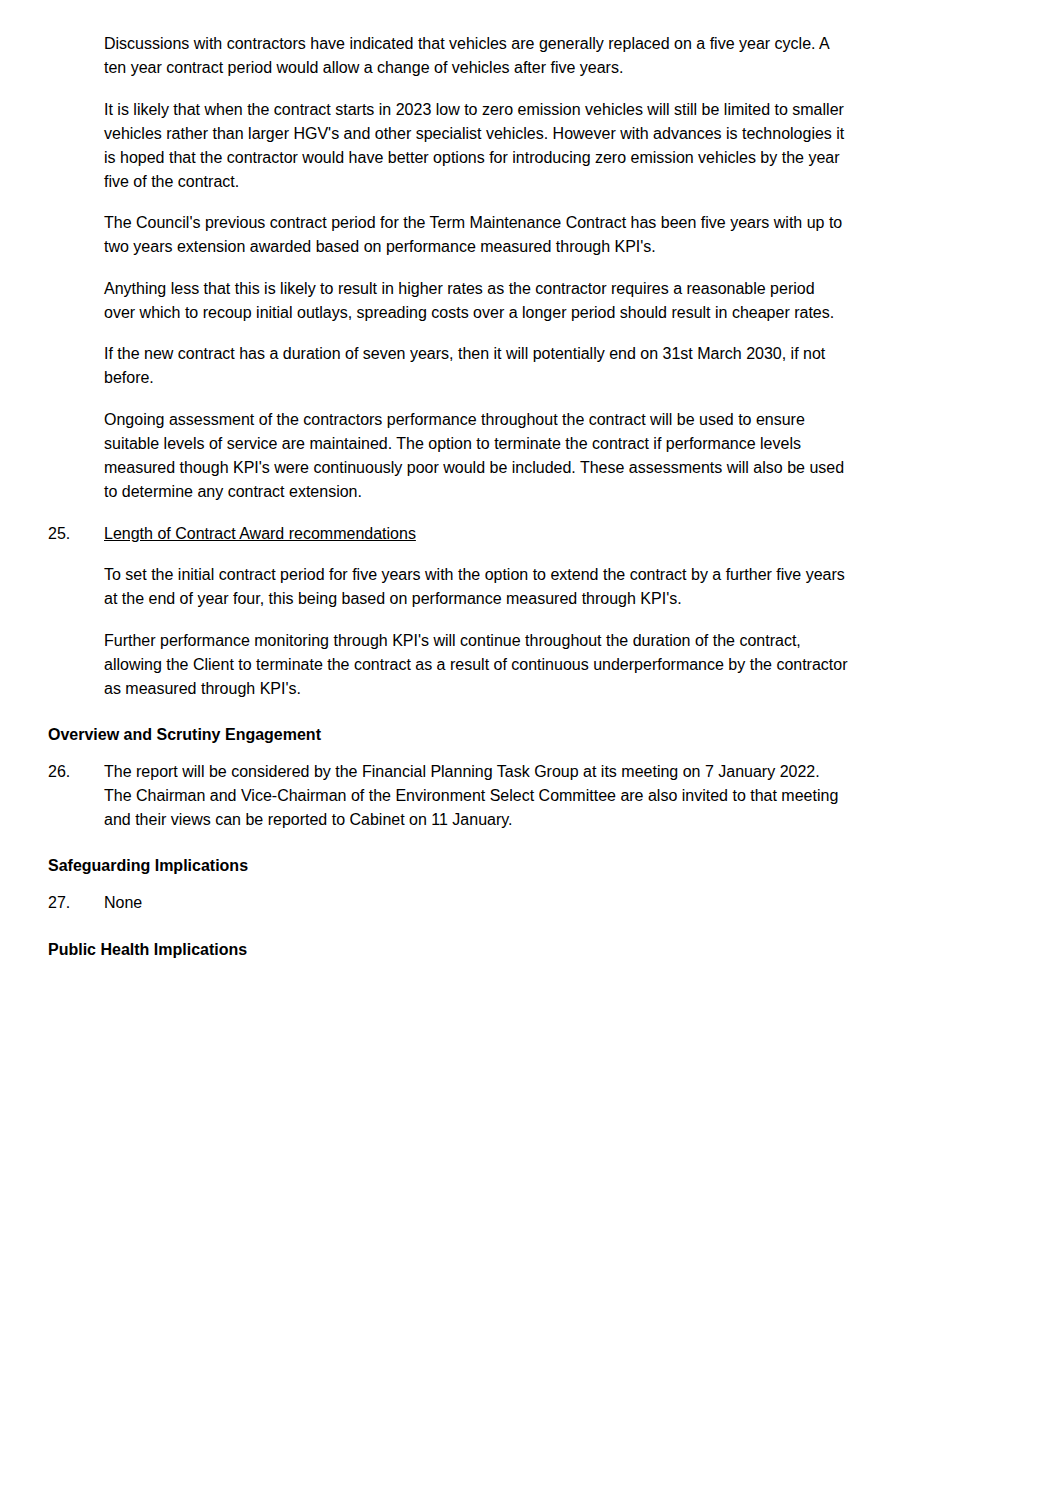Discussions with contractors have indicated that vehicles are generally replaced on a five year cycle. A ten year contract period would allow a change of vehicles after five years.
It is likely that when the contract starts in 2023 low to zero emission vehicles will still be limited to smaller vehicles rather than larger HGV's and other specialist vehicles. However with advances is technologies it is hoped that the contractor would have better options for introducing zero emission vehicles by the year five of the contract.
The Council's previous contract period for the Term Maintenance Contract has been five years with up to two years extension awarded based on performance measured through KPI's.
Anything less that this is likely to result in higher rates as the contractor requires a reasonable period over which to recoup initial outlays, spreading costs over a longer period should result in cheaper rates.
If the new contract has a duration of seven years, then it will potentially end on 31st March 2030, if not before.
Ongoing assessment of the contractors performance throughout the contract will be used to ensure suitable levels of service are maintained. The option to terminate the contract if performance levels measured though KPI's were continuously poor would be included. These assessments will also be used to determine any contract extension.
25.
Length of Contract Award recommendations
To set the initial contract period for five years with the option to extend the contract by a further five years at the end of year four, this being based on performance measured through KPI's.
Further performance monitoring through KPI's will continue throughout the duration of the contract, allowing the Client to terminate the contract as a result of continuous underperformance by the contractor as measured through KPI's.
Overview and Scrutiny Engagement
26.
The report will be considered by the Financial Planning Task Group at its meeting on 7 January 2022. The Chairman and Vice-Chairman of the Environment Select Committee are also invited to that meeting and their views can be reported to Cabinet on 11 January.
Safeguarding Implications
27.
None
Public Health Implications